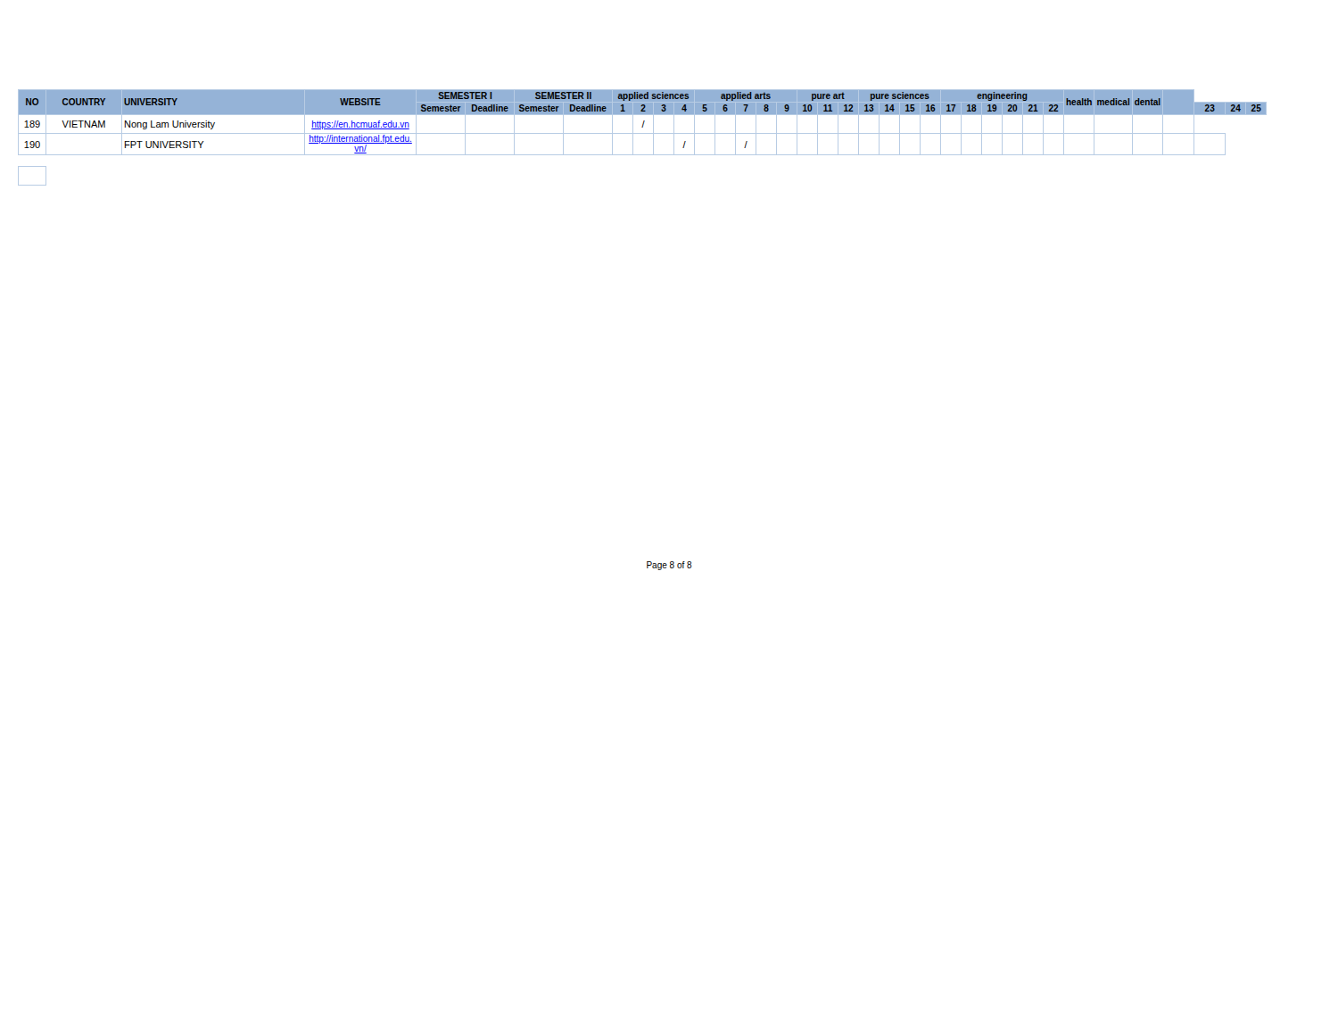| NO | COUNTRY | UNIVERSITY | WEBSITE | SEMESTER I | SEMESTER II | applied sciences | applied arts | pure art | pure sciences | engineering | health | medical | dental | |
| --- | --- | --- | --- | --- | --- | --- | --- | --- | --- | --- | --- | --- | --- | --- |
| Semester | Deadline | Semester | Deadline | 1 | 2 | 3 | 4 | 5 | 6 | 7 | 8 | 9 | 10 | 11 | 12 | 13 | 14 | 15 | 16 | 17 | 18 | 19 | 20 | 21 | 22 | 23 | 24 | 25 |
| 189 | VIETNAM | Nong Lam University | https://en.hcmuaf.edu.vn | | | | | | / | | | | | | | | | | | | | | | | | | | | | | | | |
| 190 | | FPT UNIVERSITY | http://international.fpt.edu.vn/ | | | | | | | | / | | | / | | | | | | | | | | | | | | | | | | | | |
Page 8 of 8